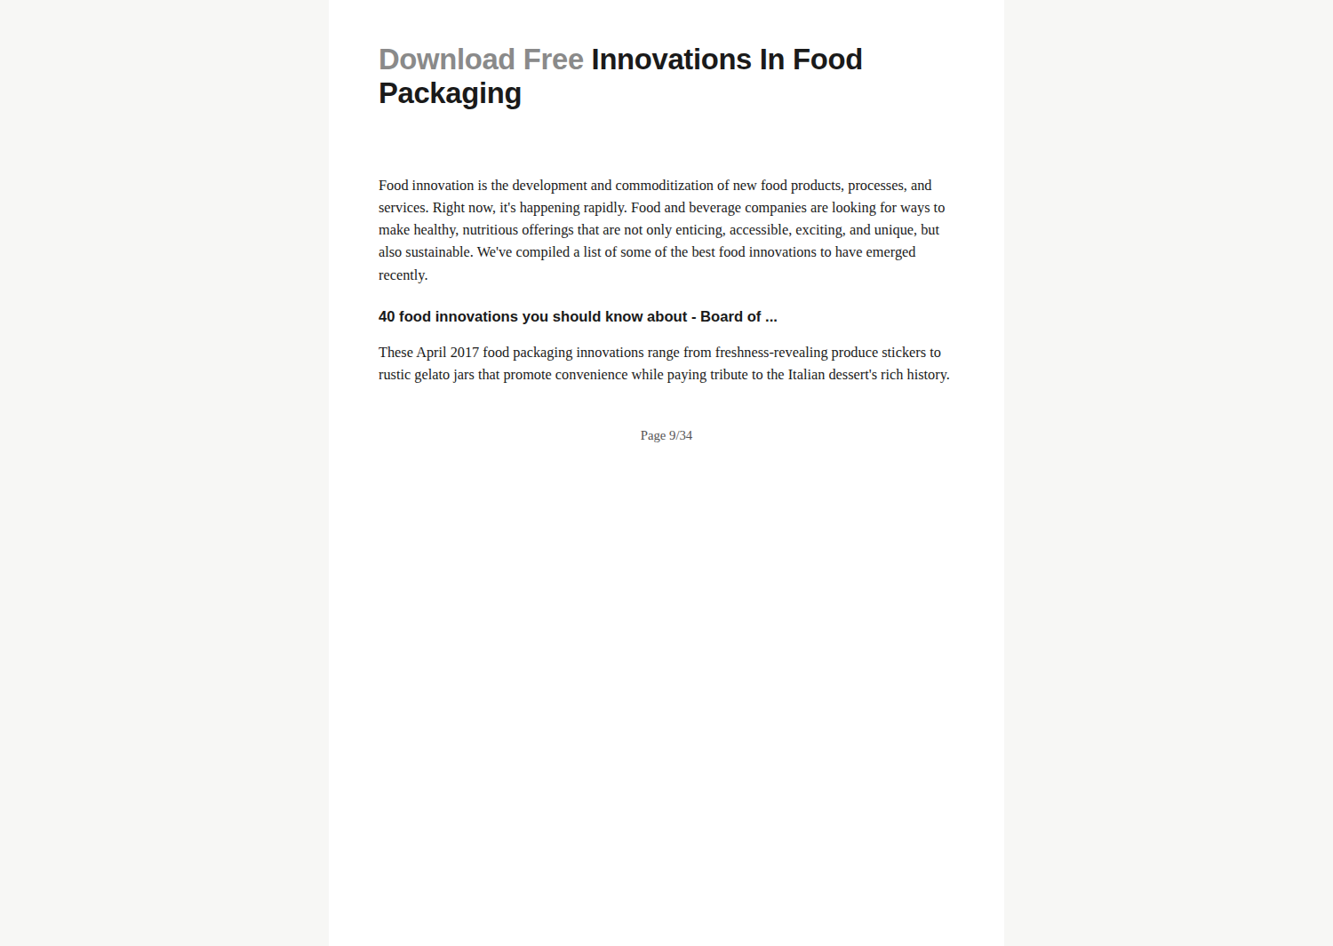Download Free Innovations In Food Packaging
Food innovation is the development and commoditization of new food products, processes, and services. Right now, it's happening rapidly. Food and beverage companies are looking for ways to make healthy, nutritious offerings that are not only enticing, accessible, exciting, and unique, but also sustainable. We've compiled a list of some of the best food innovations to have emerged recently.
40 food innovations you should know about - Board of ...
These April 2017 food packaging innovations range from freshness-revealing produce stickers to rustic gelato jars that promote convenience while paying tribute to the Italian dessert's rich history.
Page 9/34